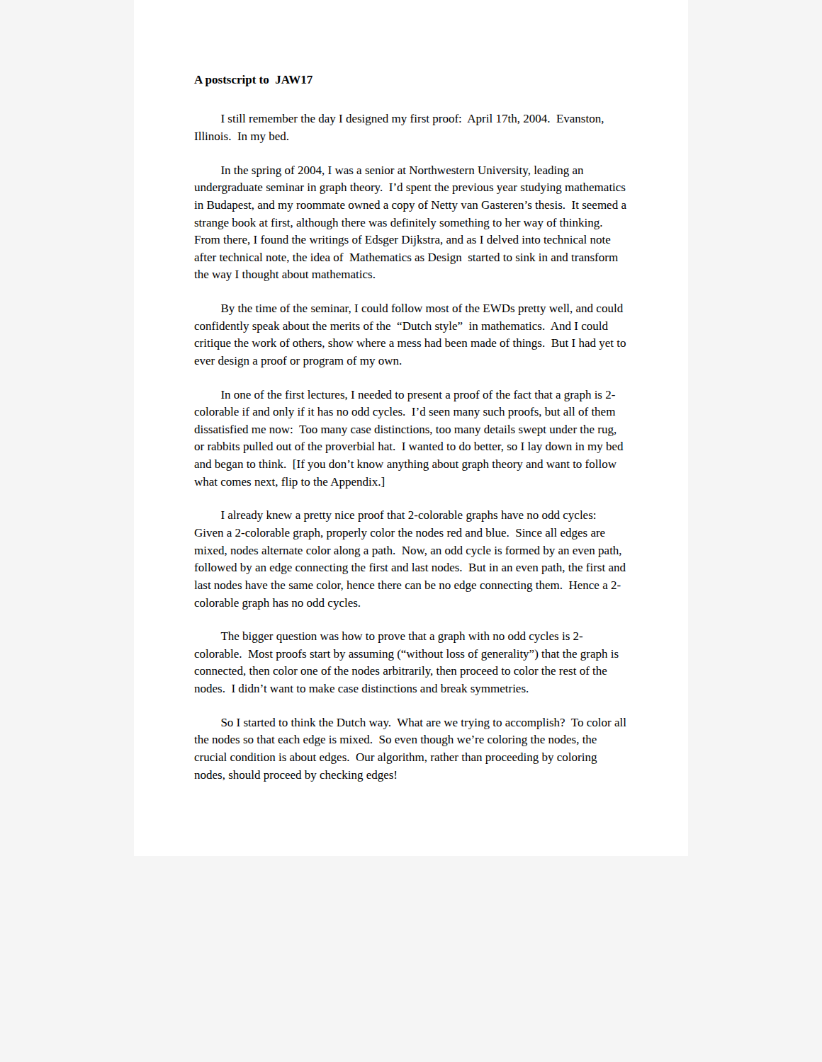A postscript to JAW17
I still remember the day I designed my first proof: April 17th, 2004. Evanston, Illinois. In my bed.
In the spring of 2004, I was a senior at Northwestern University, leading an undergraduate seminar in graph theory. I’d spent the previous year studying mathematics in Budapest, and my roommate owned a copy of Netty van Gasteren’s thesis. It seemed a strange book at first, although there was definitely something to her way of thinking. From there, I found the writings of Edsger Dijkstra, and as I delved into technical note after technical note, the idea of Mathematics as Design started to sink in and transform the way I thought about mathematics.
By the time of the seminar, I could follow most of the EWDs pretty well, and could confidently speak about the merits of the “Dutch style” in mathematics. And I could critique the work of others, show where a mess had been made of things. But I had yet to ever design a proof or program of my own.
In one of the first lectures, I needed to present a proof of the fact that a graph is 2-colorable if and only if it has no odd cycles. I’d seen many such proofs, but all of them dissatisfied me now: Too many case distinctions, too many details swept under the rug, or rabbits pulled out of the proverbial hat. I wanted to do better, so I lay down in my bed and began to think. [If you don’t know anything about graph theory and want to follow what comes next, flip to the Appendix.]
I already knew a pretty nice proof that 2-colorable graphs have no odd cycles: Given a 2-colorable graph, properly color the nodes red and blue. Since all edges are mixed, nodes alternate color along a path. Now, an odd cycle is formed by an even path, followed by an edge connecting the first and last nodes. But in an even path, the first and last nodes have the same color, hence there can be no edge connecting them. Hence a 2-colorable graph has no odd cycles.
The bigger question was how to prove that a graph with no odd cycles is 2-colorable. Most proofs start by assuming (“without loss of generality”) that the graph is connected, then color one of the nodes arbitrarily, then proceed to color the rest of the nodes. I didn’t want to make case distinctions and break symmetries.
So I started to think the Dutch way. What are we trying to accomplish? To color all the nodes so that each edge is mixed. So even though we’re coloring the nodes, the crucial condition is about edges. Our algorithm, rather than proceeding by coloring nodes, should proceed by checking edges!